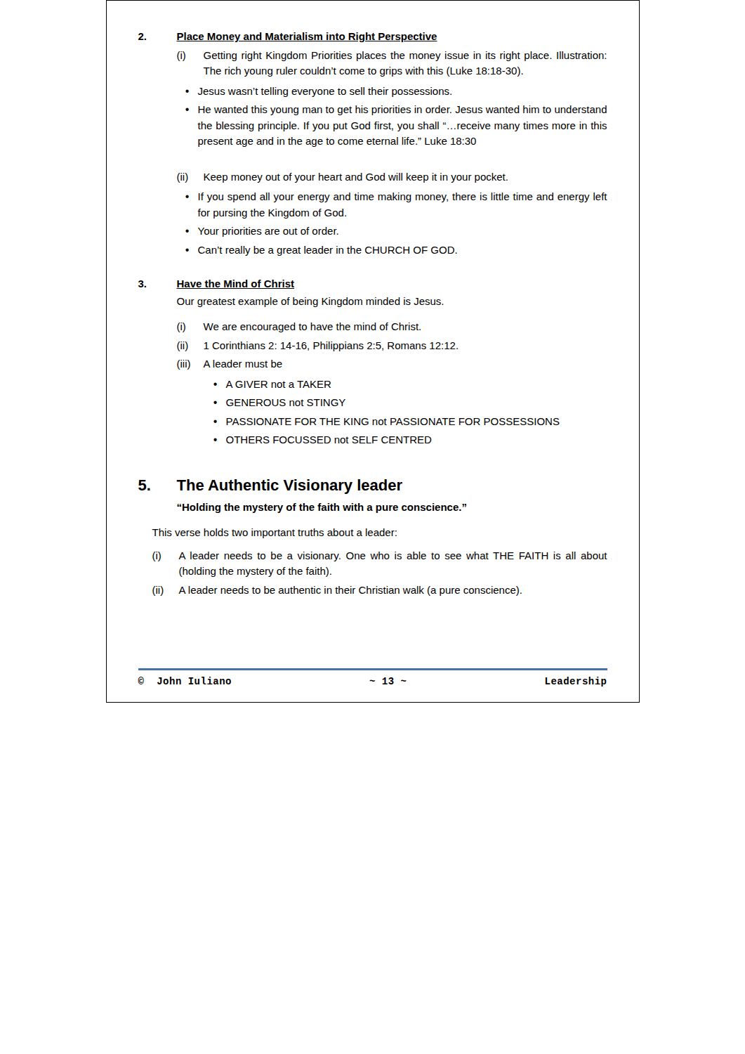2.
Place Money and Materialism into Right Perspective
(i) Getting right Kingdom Priorities places the money issue in its right place. Illustration: The rich young ruler couldn’t come to grips with this (Luke 18:18-30).
Jesus wasn’t telling everyone to sell their possessions.
He wanted this young man to get his priorities in order. Jesus wanted him to understand the blessing principle. If you put God first, you shall “…receive many times more in this present age and in the age to come eternal life.” Luke 18:30
(ii) Keep money out of your heart and God will keep it in your pocket.
If you spend all your energy and time making money, there is little time and energy left for pursing the Kingdom of God.
Your priorities are out of order.
Can’t really be a great leader in the CHURCH OF GOD.
3.
Have the Mind of Christ
Our greatest example of being Kingdom minded is Jesus.
(i) We are encouraged to have the mind of Christ.
(ii) 1 Corinthians 2: 14-16, Philippians 2:5, Romans 12:12.
(iii) A leader must be
A GIVER not a TAKER
GENEROUS not STINGY
PASSIONATE FOR THE KING not PASSIONATE FOR POSSESSIONS
OTHERS FOCUSSED not SELF CENTRED
5.
The Authentic Visionary leader
“Holding the mystery of the faith with a pure conscience.”
This verse holds two important truths about a leader:
(i) A leader needs to be a visionary. One who is able to see what THE FAITH is all about (holding the mystery of the faith).
(ii) A leader needs to be authentic in their Christian walk (a pure conscience).
© John Iuliano
~ 13 ~
Leadership